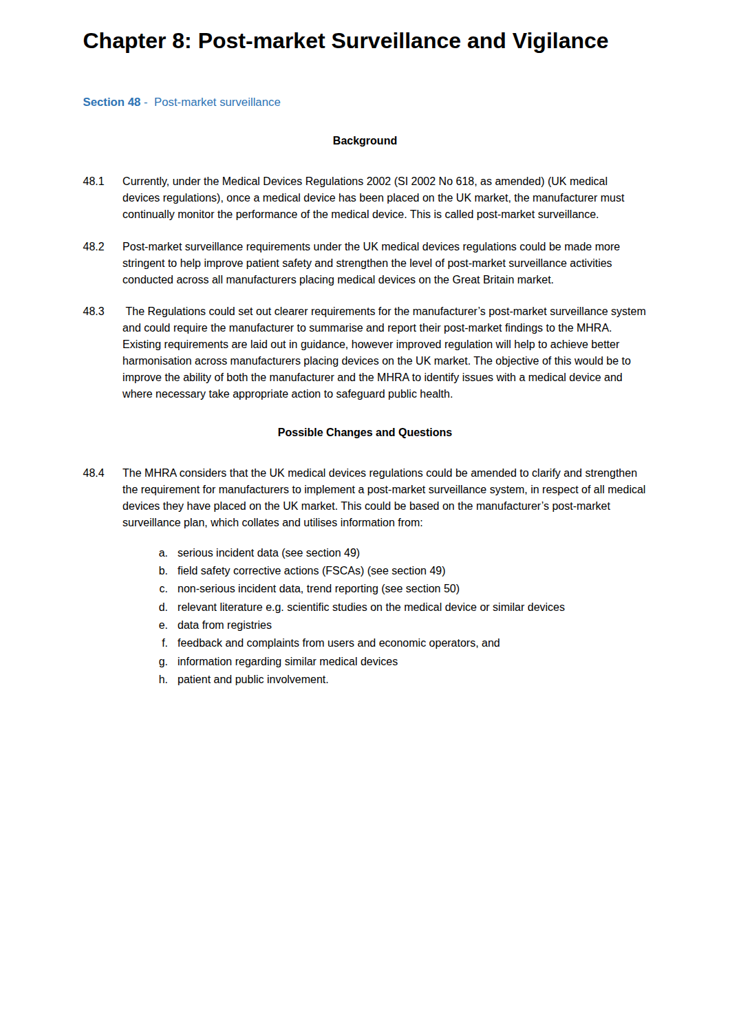Chapter 8: Post-market Surveillance and Vigilance
Section 48 - Post-market surveillance
Background
48.1 Currently, under the Medical Devices Regulations 2002 (SI 2002 No 618, as amended) (UK medical devices regulations), once a medical device has been placed on the UK market, the manufacturer must continually monitor the performance of the medical device. This is called post-market surveillance.
48.2 Post-market surveillance requirements under the UK medical devices regulations could be made more stringent to help improve patient safety and strengthen the level of post-market surveillance activities conducted across all manufacturers placing medical devices on the Great Britain market.
48.3 The Regulations could set out clearer requirements for the manufacturer’s post-market surveillance system and could require the manufacturer to summarise and report their post-market findings to the MHRA. Existing requirements are laid out in guidance, however improved regulation will help to achieve better harmonisation across manufacturers placing devices on the UK market. The objective of this would be to improve the ability of both the manufacturer and the MHRA to identify issues with a medical device and where necessary take appropriate action to safeguard public health.
Possible Changes and Questions
48.4 The MHRA considers that the UK medical devices regulations could be amended to clarify and strengthen the requirement for manufacturers to implement a post-market surveillance system, in respect of all medical devices they have placed on the UK market. This could be based on the manufacturer’s post-market surveillance plan, which collates and utilises information from:
serious incident data (see section 49)
field safety corrective actions (FSCAs) (see section 49)
non-serious incident data, trend reporting (see section 50)
relevant literature e.g. scientific studies on the medical device or similar devices
data from registries
feedback and complaints from users and economic operators, and
information regarding similar medical devices
patient and public involvement.